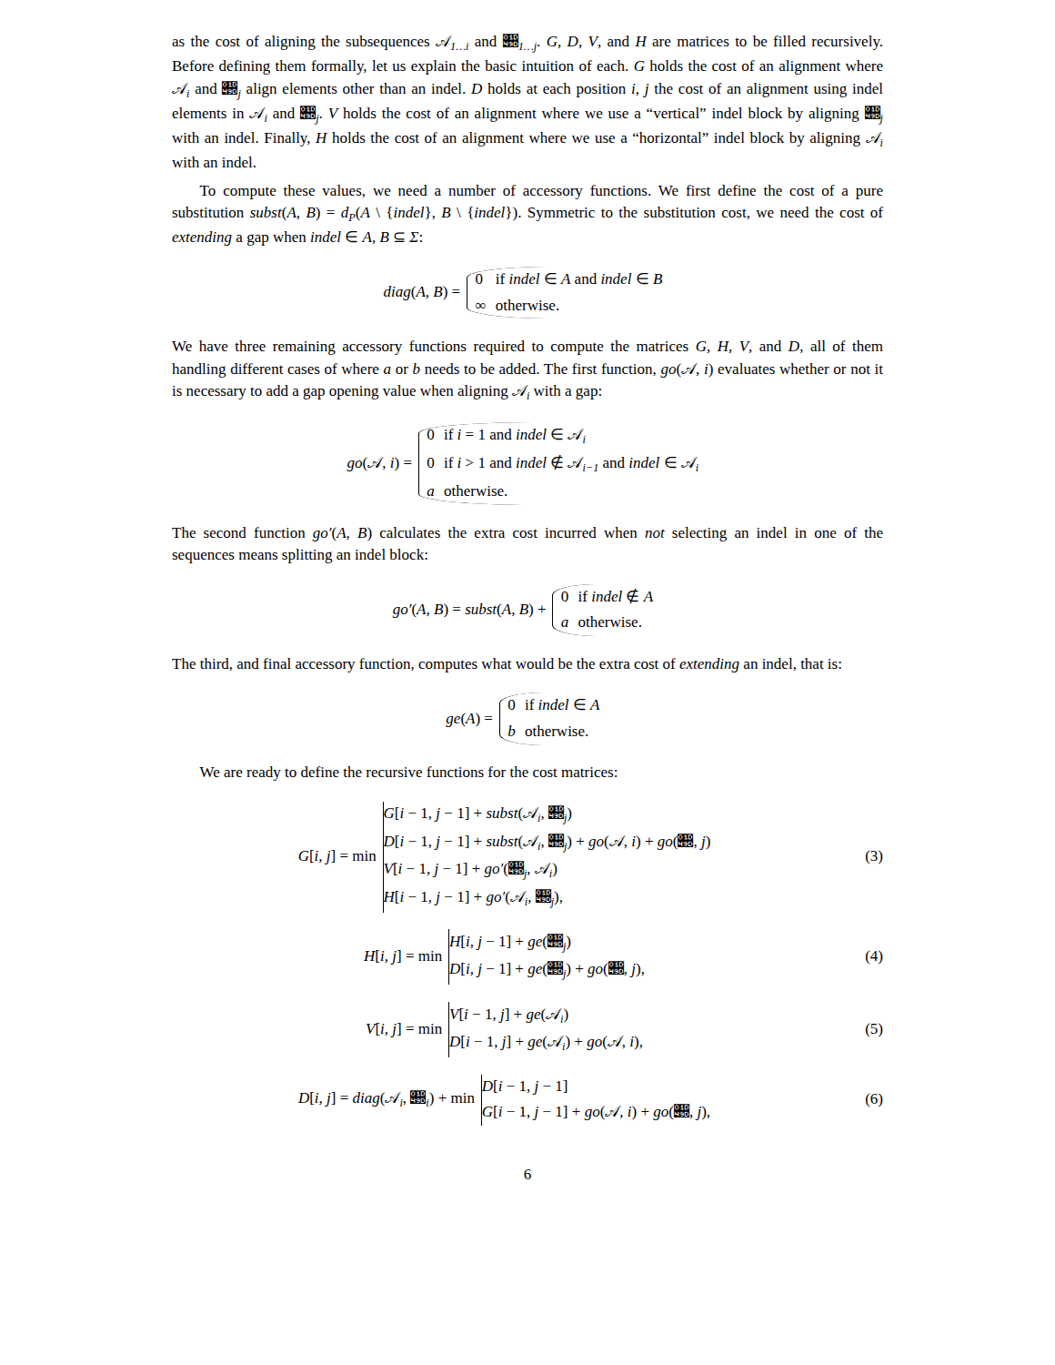as the cost of aligning the subsequences 𝒜1…i and 𝒝1…j. G, D, V, and H are matrices to be filled recursively. Before defining them formally, let us explain the basic intuition of each. G holds the cost of an alignment where 𝒜i and 𝒝j align elements other than an indel. D holds at each position i, j the cost of an alignment using indel elements in 𝒜i and 𝒝j. V holds the cost of an alignment where we use a “vertical” indel block by aligning 𝒝j with an indel. Finally, H holds the cost of an alignment where we use a “horizontal” indel block by aligning 𝒜i with an indel.
To compute these values, we need a number of accessory functions. We first define the cost of a pure substitution subst(A, B) = dP(A \ {indel}, B \ {indel}). Symmetric to the substitution cost, we need the cost of extending a gap when indel ∈ A, B ⊆ Σ:
diag(A, B) = 0 if indel ∈ A and indel ∈ B ∞otherwise.
We have three remaining accessory functions required to compute the matrices G, H, V, and D, all of them handling different cases of where a or b needs to be added. The first function, go(𝒜, i) evaluates whether or not it is necessary to add a gap opening value when aligning 𝒜i with a gap:
go(𝒜, i) = 0 if i = 1 and indel ∈ 𝒜i 0 if i > 1 and indel ∉ 𝒜i−1 and indel ∈ 𝒜i aotherwise.
The second function go′(A, B) calculates the extra cost incurred when not selecting an indel in one of the sequences means splitting an indel block:
go′(A, B) = subst(A, B) + 0 if indel ∉ A aotherwise.
The third, and final accessory function, computes what would be the extra cost of extending an indel, that is:
ge(A) = 0 if indel ∈ A botherwise.
We are ready to define the recursive functions for the cost matrices:
| G [ i, j ] = min G [ i − 1, j − 1] + subst ( 𝒜 i , 𝒝 j ) D [ i − 1, j − 1] + subst ( 𝒜 i , 𝒝 j ) + go ( 𝒜 , i ) + go ( 𝒝 , j ) V [ i − 1, j − 1] + go′ ( 𝒝 j , 𝒜 i ) H [ i − 1, j − 1] + go′ ( 𝒜 i , 𝒝 j ), | (3) |
| H [ i, j ] = min H [ i, j − 1] + ge ( 𝒝 j ) D [ i, j − 1] + ge ( 𝒝 j ) + go ( 𝒝 , j ), | (4) |
| V [ i, j ] = min V [ i − 1, j ] + ge ( 𝒜 i ) D [ i − 1, j ] + ge ( 𝒜 i ) + go ( 𝒜 , i ), | (5) |
| D [ i, j ] = diag ( 𝒜 i , 𝒝 i ) + min D [ i − 1, j − 1] G [ i − 1, j − 1] + go ( 𝒜 , i ) + go ( 𝒝 , j ), | (6) |
6